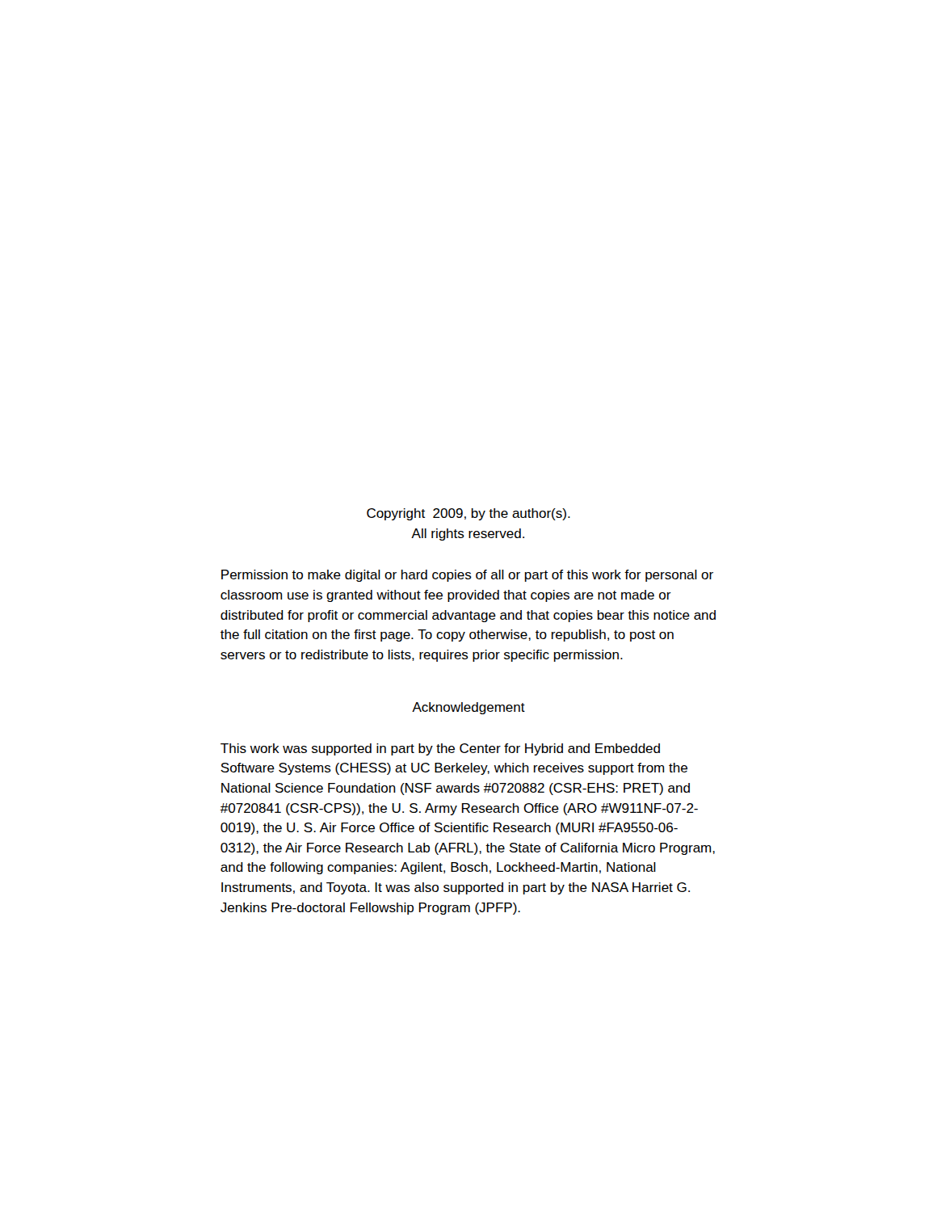Copyright 2009, by the author(s).
All rights reserved.
Permission to make digital or hard copies of all or part of this work for personal or classroom use is granted without fee provided that copies are not made or distributed for profit or commercial advantage and that copies bear this notice and the full citation on the first page. To copy otherwise, to republish, to post on servers or to redistribute to lists, requires prior specific permission.
Acknowledgement
This work was supported in part by the Center for Hybrid and Embedded Software Systems (CHESS) at UC Berkeley, which receives support from the National Science Foundation (NSF awards #0720882 (CSR-EHS: PRET) and #0720841 (CSR-CPS)), the U. S. Army Research Office (ARO #W911NF-07-2-0019), the U. S. Air Force Office of Scientific Research (MURI #FA9550-06-0312), the Air Force Research Lab (AFRL), the State of California Micro Program, and the following companies: Agilent, Bosch, Lockheed-Martin, National Instruments, and Toyota. It was also supported in part by the NASA Harriet G. Jenkins Pre-doctoral Fellowship Program (JPFP).